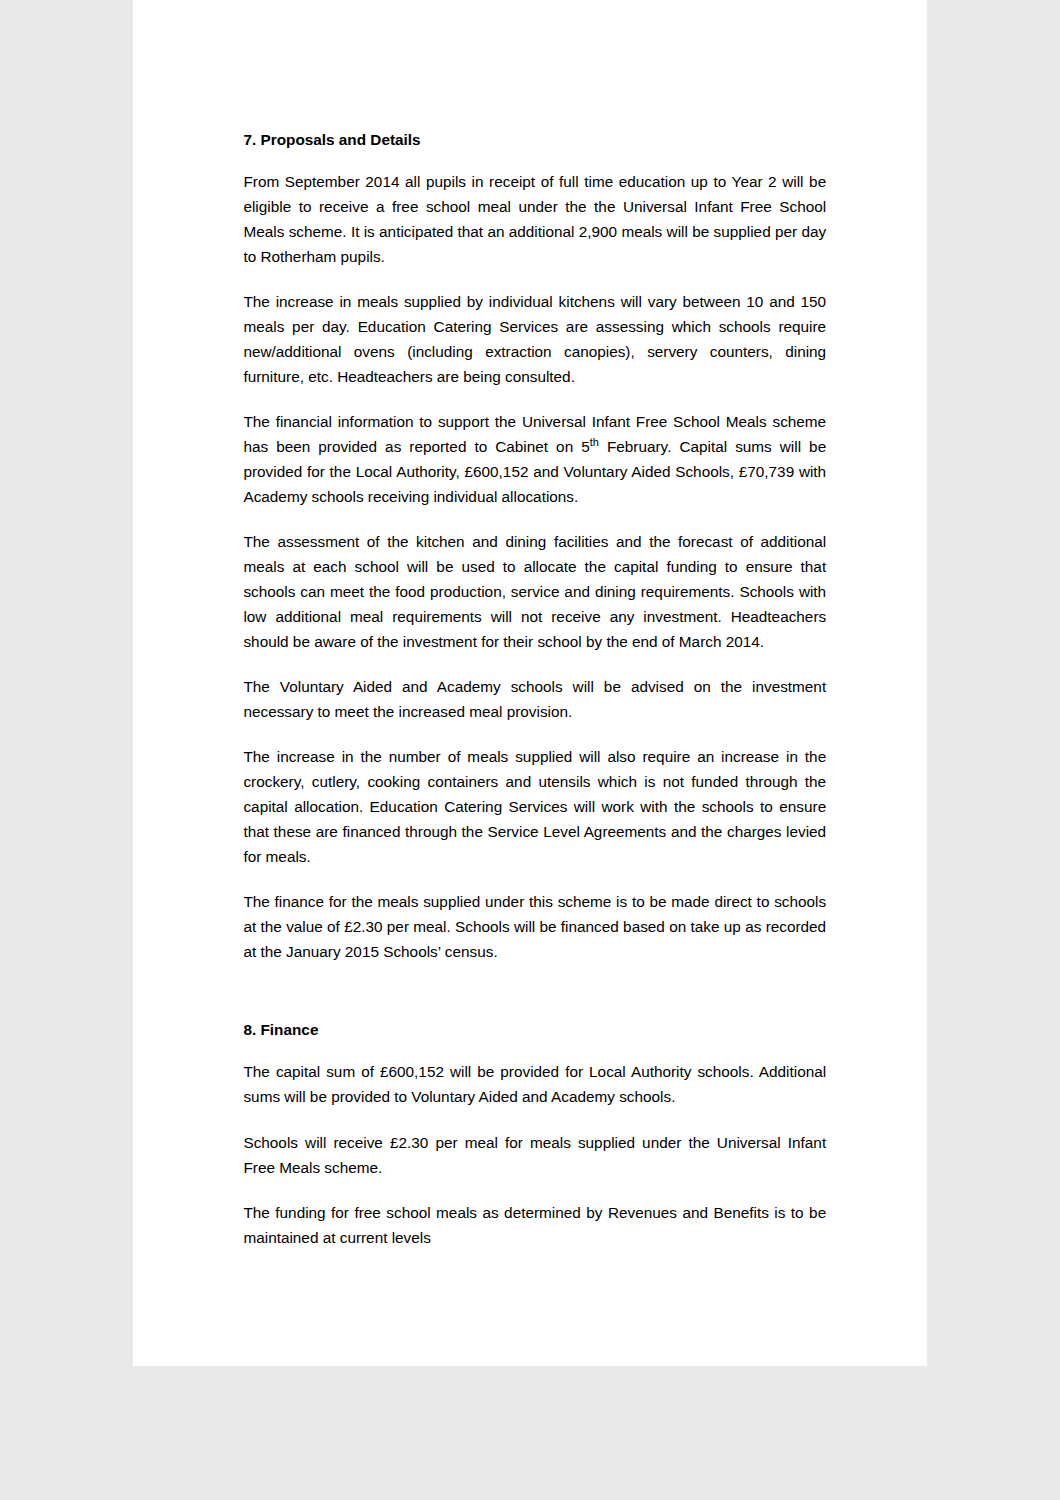7. Proposals and Details
From September 2014 all pupils in receipt of full time education up to Year 2 will be eligible to receive a free school meal under the the Universal Infant Free School Meals scheme. It is anticipated that an additional 2,900 meals will be supplied per day to Rotherham pupils.
The increase in meals supplied by individual kitchens will vary between 10 and 150 meals per day. Education Catering Services are assessing which schools require new/additional ovens (including extraction canopies), servery counters, dining furniture, etc. Headteachers are being consulted.
The financial information to support the Universal Infant Free School Meals scheme has been provided as reported to Cabinet on 5th February. Capital sums will be provided for the Local Authority, £600,152 and Voluntary Aided Schools, £70,739 with Academy schools receiving individual allocations.
The assessment of the kitchen and dining facilities and the forecast of additional meals at each school will be used to allocate the capital funding to ensure that schools can meet the food production, service and dining requirements. Schools with low additional meal requirements will not receive any investment. Headteachers should be aware of the investment for their school by the end of March 2014.
The Voluntary Aided and Academy schools will be advised on the investment necessary to meet the increased meal provision.
The increase in the number of meals supplied will also require an increase in the crockery, cutlery, cooking containers and utensils which is not funded through the capital allocation. Education Catering Services will work with the schools to ensure that these are financed through the Service Level Agreements and the charges levied for meals.
The finance for the meals supplied under this scheme is to be made direct to schools at the value of £2.30 per meal. Schools will be financed based on take up as recorded at the January 2015 Schools’ census.
8. Finance
The capital sum of £600,152 will be provided for Local Authority schools. Additional sums will be provided to Voluntary Aided and Academy schools.
Schools will receive £2.30 per meal for meals supplied under the Universal Infant Free Meals scheme.
The funding for free school meals as determined by Revenues and Benefits is to be maintained at current levels